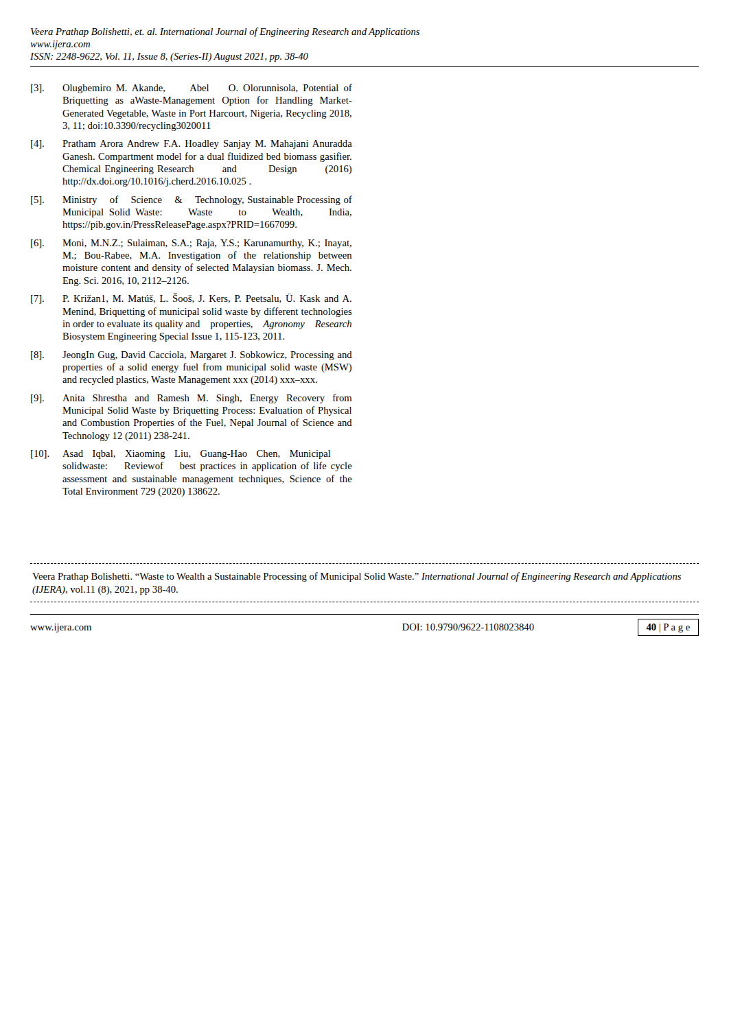Veera Prathap Bolishetti, et. al. International Journal of Engineering Research and Applications
www.ijera.com
ISSN: 2248-9622, Vol. 11, Issue 8, (Series-II) August 2021, pp. 38-40
[3]. Olugbemiro M. Akande, Abel O. Olorunnisola, Potential of Briquetting as aWaste-Management Option for Handling Market-Generated Vegetable, Waste in Port Harcourt, Nigeria, Recycling 2018, 3, 11; doi:10.3390/recycling3020011
[4]. Pratham Arora Andrew F.A. Hoadley Sanjay M. Mahajani Anuradda Ganesh. Compartment model for a dual fluidized bed biomass gasifier. Chemical Engineering Research and Design (2016) http://dx.doi.org/10.1016/j.cherd.2016.10.025 .
[5]. Ministry of Science & Technology, Sustainable Processing of Municipal Solid Waste: Waste to Wealth, India, https://pib.gov.in/PressReleasePage.aspx?PRID=1667099.
[6]. Moni, M.N.Z.; Sulaiman, S.A.; Raja, Y.S.; Karunamurthy, K.; Inayat, M.; Bou-Rabee, M.A. Investigation of the relationship between moisture content and density of selected Malaysian biomass. J. Mech. Eng. Sci. 2016, 10, 2112–2126.
[7]. P. Križan1, M. Matúš, L. Šooš, J. Kers, P. Peetsalu, Ü. Kask and A. Menind, Briquetting of municipal solid waste by different technologies in order to evaluate its quality and properties, Agronomy Research Biosystem Engineering Special Issue 1, 115-123, 2011.
[8]. JeongIn Gug, David Cacciola, Margaret J. Sobkowicz, Processing and properties of a solid energy fuel from municipal solid waste (MSW) and recycled plastics, Waste Management xxx (2014) xxx–xxx.
[9]. Anita Shrestha and Ramesh M. Singh, Energy Recovery from Municipal Solid Waste by Briquetting Process: Evaluation of Physical and Combustion Properties of the Fuel, Nepal Journal of Science and Technology 12 (2011) 238-241.
[10]. Asad Iqbal, Xiaoming Liu, Guang-Hao Chen, Municipal solidwaste: Reviewof best practices in application of life cycle assessment and sustainable management techniques, Science of the Total Environment 729 (2020) 138622.
Veera Prathap Bolishetti. “Waste to Wealth a Sustainable Processing of Municipal Solid Waste.” International Journal of Engineering Research and Applications (IJERA), vol.11 (8), 2021, pp 38-40.
www.ijera.com
DOI: 10.9790/9622-1108023840
40 | P a g e